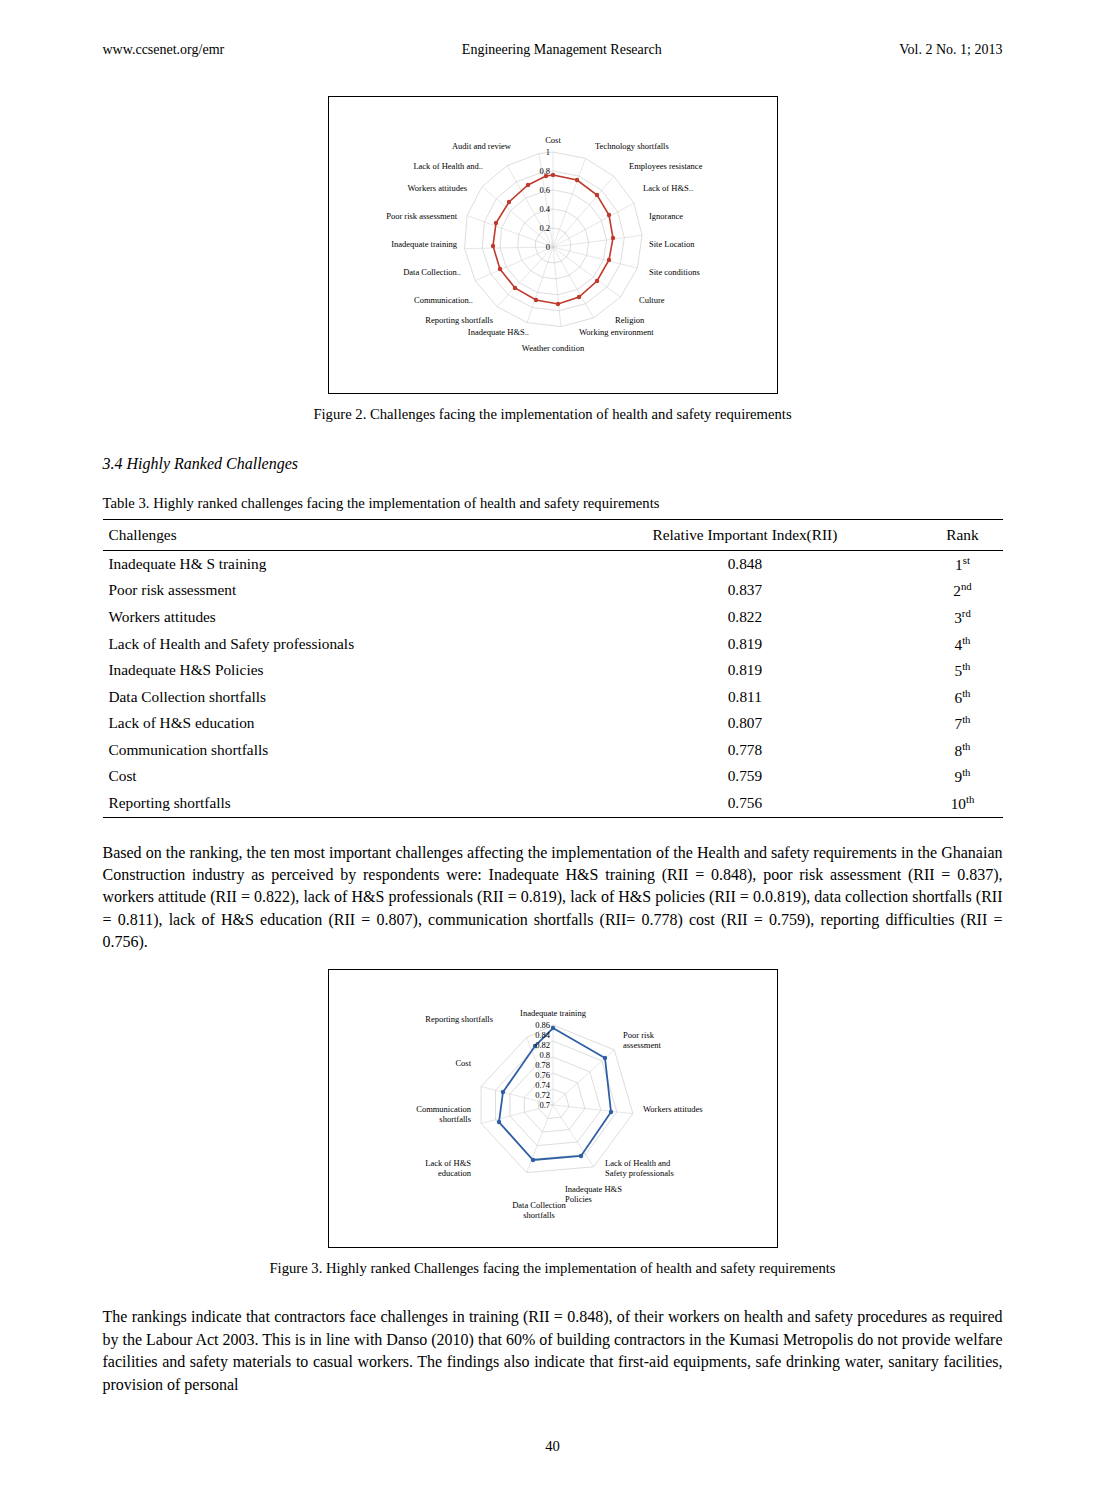www.ccsenet.org/emr
Engineering Management Research
Vol. 2 No. 1; 2013
1 0.8 0.6 0.4 0.2 0 Cost Technology shortfalls Employees resistance Lack of H&S.. Ignorance Site Location Site conditions Culture Religion Working environment Weather condition Inadequate H&S.. Reporting shortfalls Communication.. Data Collection.. Inadequate training Poor risk assessment Workers attitudes Lack of Health and.. Audit and review
Figure 2. Challenges facing the implementation of health and safety requirements
3.4 Highly Ranked Challenges
Table 3. Highly ranked challenges facing the implementation of health and safety requirements
| Challenges | Relative Important Index(RII) | Rank |
| --- | --- | --- |
| Inadequate H& S training | 0.848 | 1 st |
| Poor risk assessment | 0.837 | 2 nd |
| Workers attitudes | 0.822 | 3 rd |
| Lack of Health and Safety professionals | 0.819 | 4 th |
| Inadequate H&S Policies | 0.819 | 5 th |
| Data Collection shortfalls | 0.811 | 6 th |
| Lack of H&S education | 0.807 | 7 th |
| Communication shortfalls | 0.778 | 8 th |
| Cost | 0.759 | 9 th |
| Reporting shortfalls | 0.756 | 10 th |
Based on the ranking, the ten most important challenges affecting the implementation of the Health and safety requirements in the Ghanaian Construction industry as perceived by respondents were: Inadequate H&S training (RII = 0.848), poor risk assessment (RII = 0.837), workers attitude (RII = 0.822), lack of H&S professionals (RII = 0.819), lack of H&S policies (RII = 0.0.819), data collection shortfalls (RII = 0.811), lack of H&S education (RII = 0.807), communication shortfalls (RII= 0.778) cost (RII = 0.759), reporting difficulties (RII = 0.756).
0.86 0.84 0.82 0.8 0.78 0.76 0.74 0.72 0.7 Inadequate training Poor risk assessment Workers attitudes Lack of Health and Safety professionals Inadequate H&S Policies Data Collection shortfalls Lack of H&S education Communication shortfalls Cost Reporting shortfalls
Figure 3. Highly ranked Challenges facing the implementation of health and safety requirements
The rankings indicate that contractors face challenges in training (RII = 0.848), of their workers on health and safety procedures as required by the Labour Act 2003. This is in line with Danso (2010) that 60% of building contractors in the Kumasi Metropolis do not provide welfare facilities and safety materials to casual workers. The findings also indicate that first-aid equipments, safe drinking water, sanitary facilities, provision of personal
40